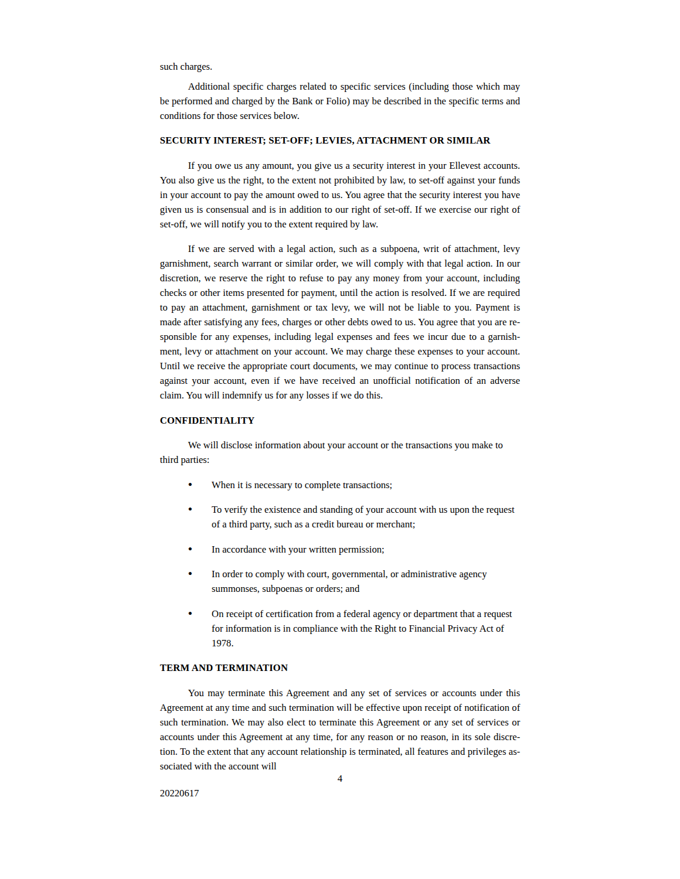such charges.
Additional specific charges related to specific services (including those which may be performed and charged by the Bank or Folio) may be described in the specific terms and conditions for those services below.
Security Interest; Set-Off; Levies, Attachment or Similar
If you owe us any amount, you give us a security interest in your Ellevest accounts. You also give us the right, to the extent not prohibited by law, to set-off against your funds in your account to pay the amount owed to us. You agree that the security interest you have given us is consensual and is in addition to our right of set-off. If we exercise our right of set-off, we will notify you to the extent required by law.
If we are served with a legal action, such as a subpoena, writ of attachment, levy garnishment, search warrant or similar order, we will comply with that legal action. In our discretion, we reserve the right to refuse to pay any money from your account, including checks or other items presented for payment, until the action is resolved. If we are required to pay an attachment, garnishment or tax levy, we will not be liable to you. Payment is made after satisfying any fees, charges or other debts owed to us. You agree that you are responsible for any expenses, including legal expenses and fees we incur due to a garnishment, levy or attachment on your account. We may charge these expenses to your account. Until we receive the appropriate court documents, we may continue to process transactions against your account, even if we have received an unofficial notification of an adverse claim. You will indemnify us for any losses if we do this.
Confidentiality
We will disclose information about your account or the transactions you make to
third parties:
When it is necessary to complete transactions;
To verify the existence and standing of your account with us upon the request of a third party, such as a credit bureau or merchant;
In accordance with your written permission;
In order to comply with court, governmental, or administrative agency summonses, subpoenas or orders; and
On receipt of certification from a federal agency or department that a request for information is in compliance with the Right to Financial Privacy Act of 1978.
Term and Termination
You may terminate this Agreement and any set of services or accounts under this Agreement at any time and such termination will be effective upon receipt of notification of such termination. We may also elect to terminate this Agreement or any set of services or accounts under this Agreement at any time, for any reason or no reason, in its sole discretion. To the extent that any account relationship is terminated, all features and privileges associated with the account will
4
20220617